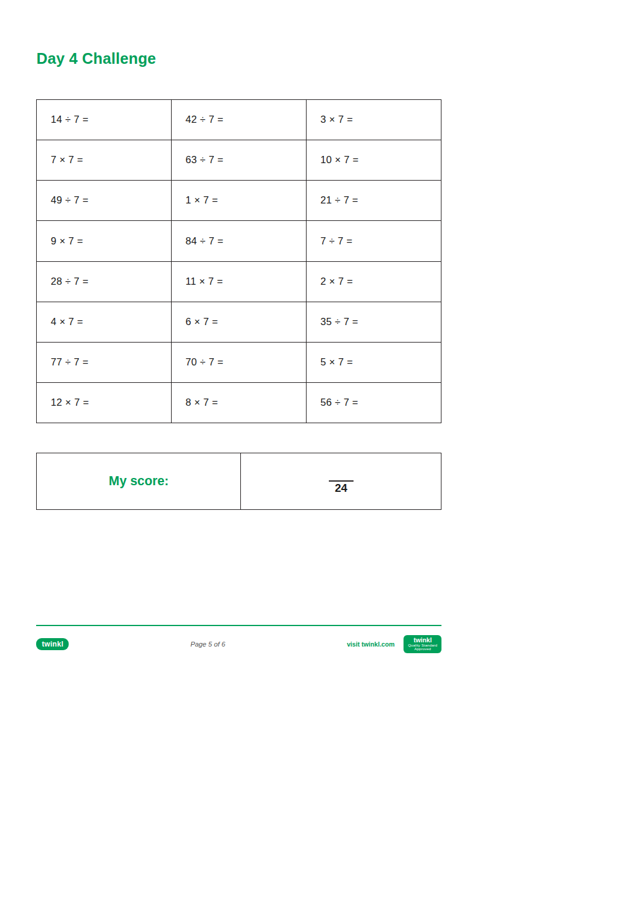Day 4 Challenge
| 14 ÷ 7 = | 42 ÷ 7 = | 3 × 7 = |
| 7 × 7 = | 63 ÷ 7 = | 10 × 7 = |
| 49 ÷ 7 = | 1 × 7 = | 21 ÷ 7 = |
| 9 × 7 = | 84 ÷ 7 = | 7 ÷ 7 = |
| 28 ÷ 7 = | 11 × 7 = | 2 × 7 = |
| 4 × 7 = | 6 × 7 = | 35 ÷ 7 = |
| 77 ÷ 7 = | 70 ÷ 7 = | 5 × 7 = |
| 12 × 7 = | 8 × 7 = | 56 ÷ 7 = |
| My score: | 24 |
twinkl Page 5 of 6 visit twinkl.com twinkl Quality Standard Approved